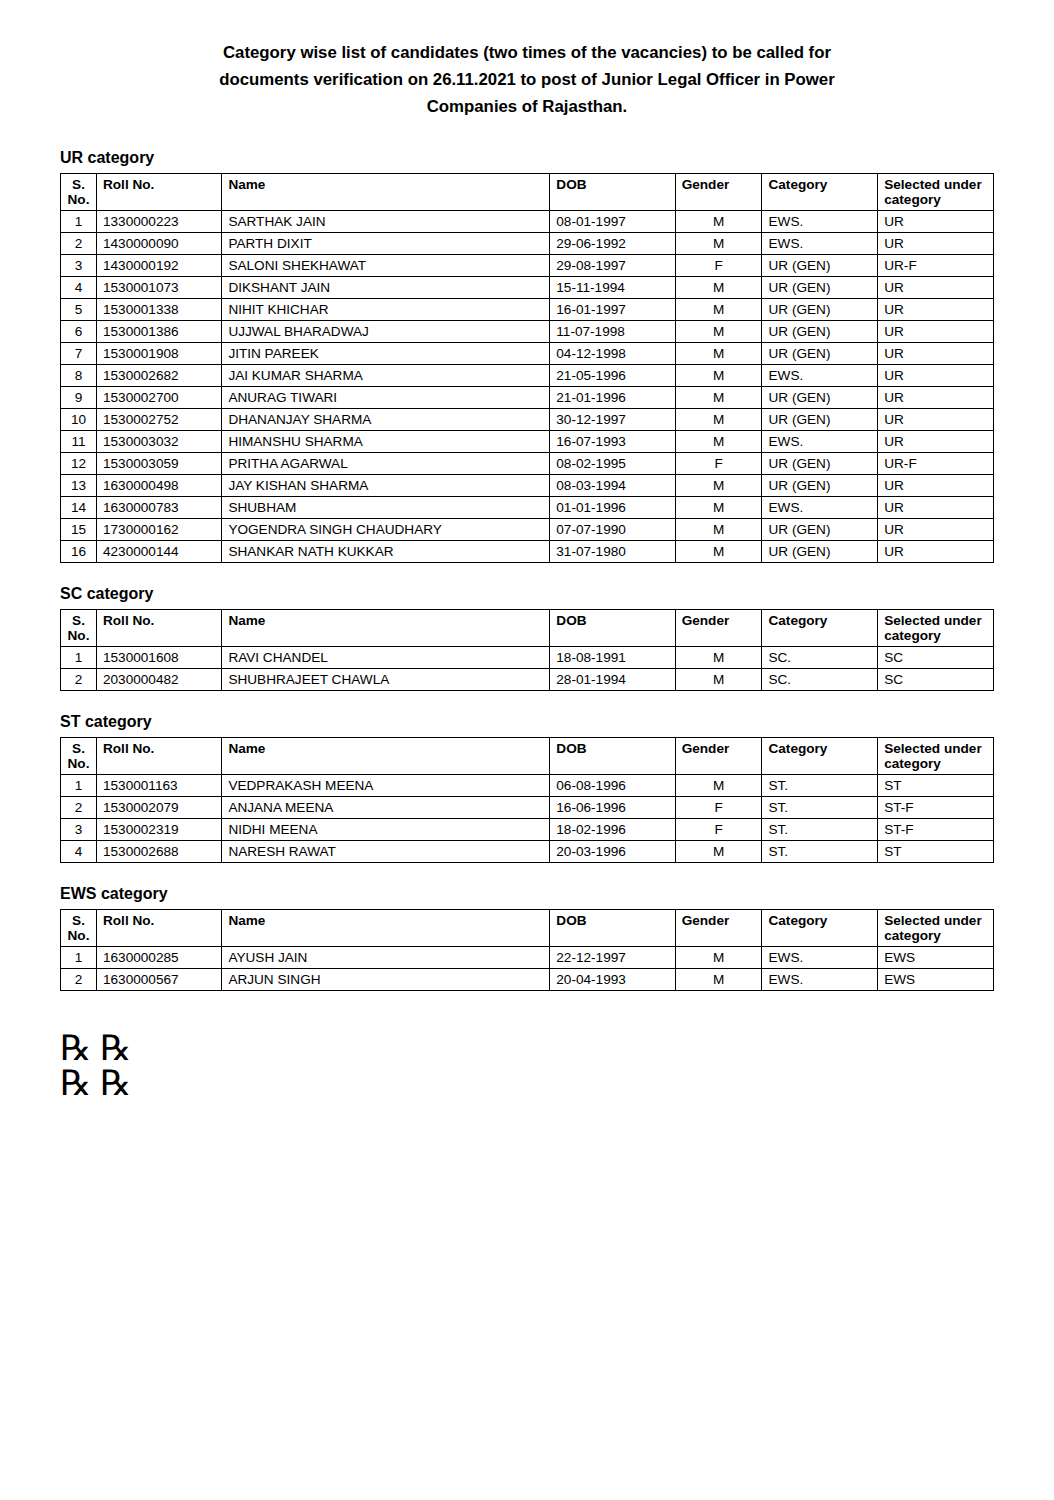Category wise list of candidates (two times of the vacancies) to be called for documents verification on 26.11.2021 to post of Junior Legal Officer in Power Companies of Rajasthan.
UR category
| S. No. | Roll No. | Name | DOB | Gender | Category | Selected under category |
| --- | --- | --- | --- | --- | --- | --- |
| 1 | 1330000223 | SARTHAK JAIN | 08-01-1997 | M | EWS. | UR |
| 2 | 1430000090 | PARTH DIXIT | 29-06-1992 | M | EWS. | UR |
| 3 | 1430000192 | SALONI SHEKHAWAT | 29-08-1997 | F | UR (GEN) | UR-F |
| 4 | 1530001073 | DIKSHANT JAIN | 15-11-1994 | M | UR (GEN) | UR |
| 5 | 1530001338 | NIHIT KHICHAR | 16-01-1997 | M | UR (GEN) | UR |
| 6 | 1530001386 | UJJWAL BHARADWAJ | 11-07-1998 | M | UR (GEN) | UR |
| 7 | 1530001908 | JITIN PAREEK | 04-12-1998 | M | UR (GEN) | UR |
| 8 | 1530002682 | JAI KUMAR SHARMA | 21-05-1996 | M | EWS. | UR |
| 9 | 1530002700 | ANURAG TIWARI | 21-01-1996 | M | UR (GEN) | UR |
| 10 | 1530002752 | DHANANJAY SHARMA | 30-12-1997 | M | UR (GEN) | UR |
| 11 | 1530003032 | HIMANSHU SHARMA | 16-07-1993 | M | EWS. | UR |
| 12 | 1530003059 | PRITHA AGARWAL | 08-02-1995 | F | UR (GEN) | UR-F |
| 13 | 1630000498 | JAY KISHAN SHARMA | 08-03-1994 | M | UR (GEN) | UR |
| 14 | 1630000783 | SHUBHAM | 01-01-1996 | M | EWS. | UR |
| 15 | 1730000162 | YOGENDRA SINGH CHAUDHARY | 07-07-1990 | M | UR (GEN) | UR |
| 16 | 4230000144 | SHANKAR NATH KUKKAR | 31-07-1980 | M | UR (GEN) | UR |
SC category
| S. No. | Roll No. | Name | DOB | Gender | Category | Selected under category |
| --- | --- | --- | --- | --- | --- | --- |
| 1 | 1530001608 | RAVI CHANDEL | 18-08-1991 | M | SC. | SC |
| 2 | 2030000482 | SHUBHRAJEET CHAWLA | 28-01-1994 | M | SC. | SC |
ST category
| S. No. | Roll No. | Name | DOB | Gender | Category | Selected under category |
| --- | --- | --- | --- | --- | --- | --- |
| 1 | 1530001163 | VEDPRAKASH MEENA | 06-08-1996 | M | ST. | ST |
| 2 | 1530002079 | ANJANA MEENA | 16-06-1996 | F | ST. | ST-F |
| 3 | 1530002319 | NIDHI MEENA | 18-02-1996 | F | ST. | ST-F |
| 4 | 1530002688 | NARESH RAWAT | 20-03-1996 | M | ST. | ST |
EWS category
| S. No. | Roll No. | Name | DOB | Gender | Category | Selected under category |
| --- | --- | --- | --- | --- | --- | --- |
| 1 | 1630000285 | AYUSH JAIN | 22-12-1997 | M | EWS. | EWS |
| 2 | 1630000567 | ARJUN SINGH | 20-04-1993 | M | EWS. | EWS |
℞ ℞
℞ ℞